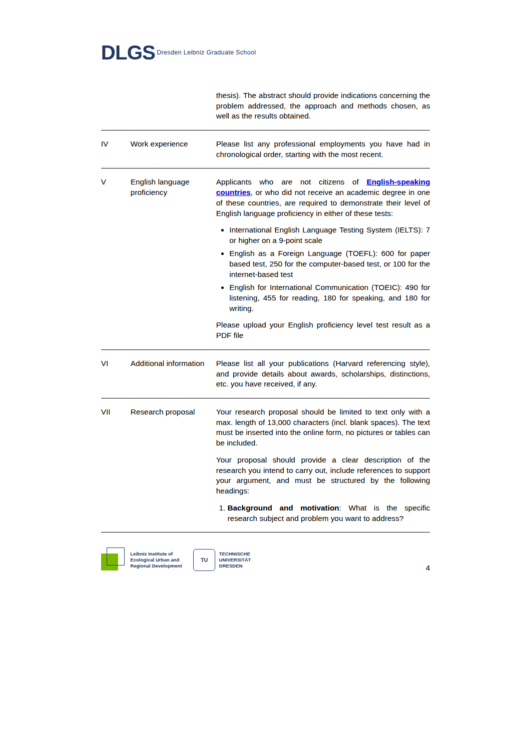DLGS Dresden Leibniz Graduate School
| | | thesis). The abstract should provide indications concerning the problem addressed, the approach and methods chosen, as well as the results obtained. |
| IV | Work experience | Please list any professional employments you have had in chronological order, starting with the most recent. |
| V | English language proficiency | Applicants who are not citizens of English-speaking countries , or who did not receive an academic degree in one of these countries, are required to demonstrate their level of English language proficiency in either of these tests: International English Language Testing System (IELTS): 7 or higher on a 9-point scale English as a Foreign Language (TOEFL): 600 for paper based test, 250 for the computer-based test, or 100 for the internet-based test English for International Communication (TOEIC): 490 for listening, 455 for reading, 180 for speaking, and 180 for writing. Please upload your English proficiency level test result as a PDF file |
| VI | Additional information | Please list all your publications (Harvard referencing style), and provide details about awards, scholarships, distinctions, etc. you have received, if any. |
| VII | Research proposal | Your research proposal should be limited to text only with a max. length of 13,000 characters (incl. blank spaces). The text must be inserted into the online form, no pictures or tables can be included. Your proposal should provide a clear description of the research you intend to carry out, include references to support your argument, and must be structured by the following headings: Background and motivation : What is the specific research subject and problem you want to address? |
Leibniz Institute of
Ecological Urban and
Regional Development
TU
Technische
Universität
Dresden
4